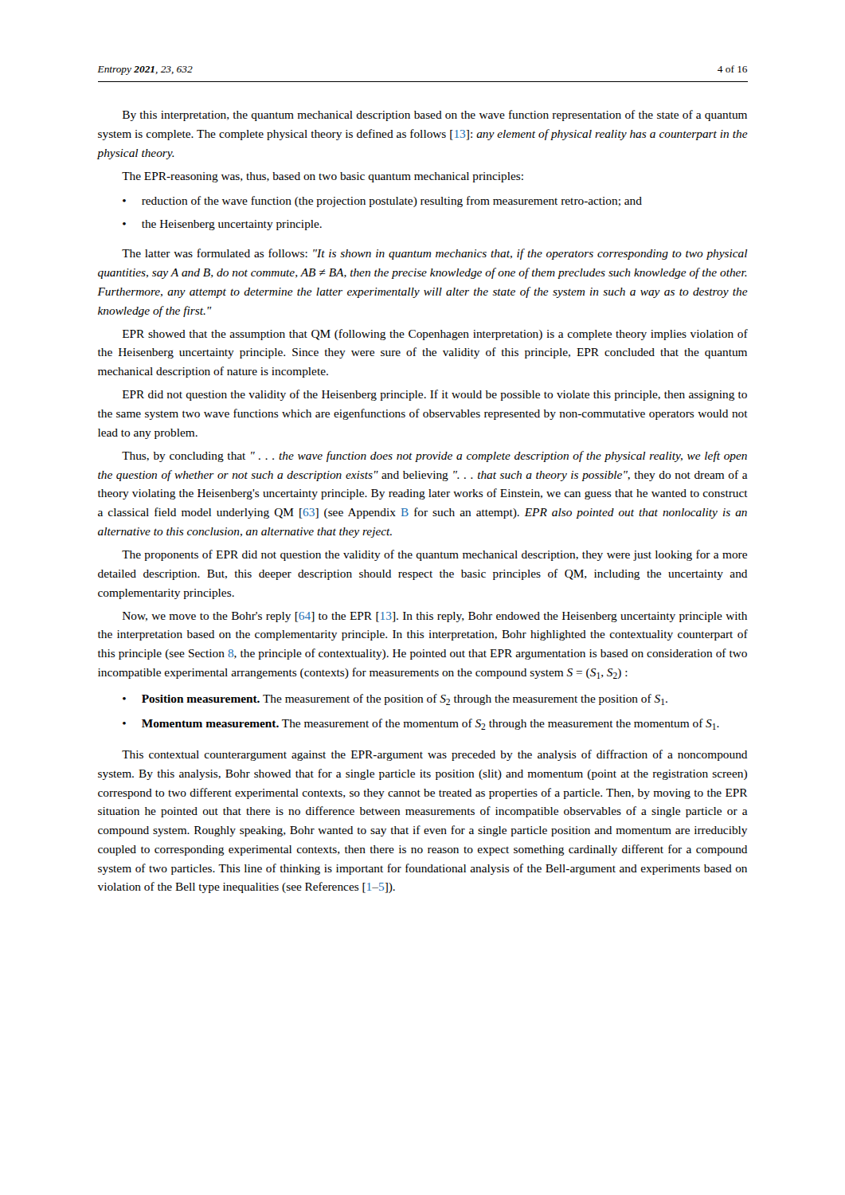Entropy 2021, 23, 632 4 of 16
By this interpretation, the quantum mechanical description based on the wave function representation of the state of a quantum system is complete. The complete physical theory is defined as follows [13]: any element of physical reality has a counterpart in the physical theory.
The EPR-reasoning was, thus, based on two basic quantum mechanical principles:
reduction of the wave function (the projection postulate) resulting from measurement retro-action; and
the Heisenberg uncertainty principle.
The latter was formulated as follows: "It is shown in quantum mechanics that, if the operators corresponding to two physical quantities, say A and B, do not commute, AB ≠ BA, then the precise knowledge of one of them precludes such knowledge of the other. Furthermore, any attempt to determine the latter experimentally will alter the state of the system in such a way as to destroy the knowledge of the first."
EPR showed that the assumption that QM (following the Copenhagen interpretation) is a complete theory implies violation of the Heisenberg uncertainty principle. Since they were sure of the validity of this principle, EPR concluded that the quantum mechanical description of nature is incomplete.
EPR did not question the validity of the Heisenberg principle. If it would be possible to violate this principle, then assigning to the same system two wave functions which are eigenfunctions of observables represented by non-commutative operators would not lead to any problem.
Thus, by concluding that " . . . the wave function does not provide a complete description of the physical reality, we left open the question of whether or not such a description exists" and believing ". . . that such a theory is possible", they do not dream of a theory violating the Heisenberg's uncertainty principle. By reading later works of Einstein, we can guess that he wanted to construct a classical field model underlying QM [63] (see Appendix B for such an attempt). EPR also pointed out that nonlocality is an alternative to this conclusion, an alternative that they reject.
The proponents of EPR did not question the validity of the quantum mechanical description, they were just looking for a more detailed description. But, this deeper description should respect the basic principles of QM, including the uncertainty and complementarity principles.
Now, we move to the Bohr's reply [64] to the EPR [13]. In this reply, Bohr endowed the Heisenberg uncertainty principle with the interpretation based on the complementarity principle. In this interpretation, Bohr highlighted the contextuality counterpart of this principle (see Section 8, the principle of contextuality). He pointed out that EPR argumentation is based on consideration of two incompatible experimental arrangements (contexts) for measurements on the compound system S = (S1, S2) :
Position measurement. The measurement of the position of S2 through the measurement the position of S1.
Momentum measurement. The measurement of the momentum of S2 through the measurement the momentum of S1.
This contextual counterargument against the EPR-argument was preceded by the analysis of diffraction of a noncompound system. By this analysis, Bohr showed that for a single particle its position (slit) and momentum (point at the registration screen) correspond to two different experimental contexts, so they cannot be treated as properties of a particle. Then, by moving to the EPR situation he pointed out that there is no difference between measurements of incompatible observables of a single particle or a compound system. Roughly speaking, Bohr wanted to say that if even for a single particle position and momentum are irreducibly coupled to corresponding experimental contexts, then there is no reason to expect something cardinally different for a compound system of two particles. This line of thinking is important for foundational analysis of the Bell-argument and experiments based on violation of the Bell type inequalities (see References [1–5]).